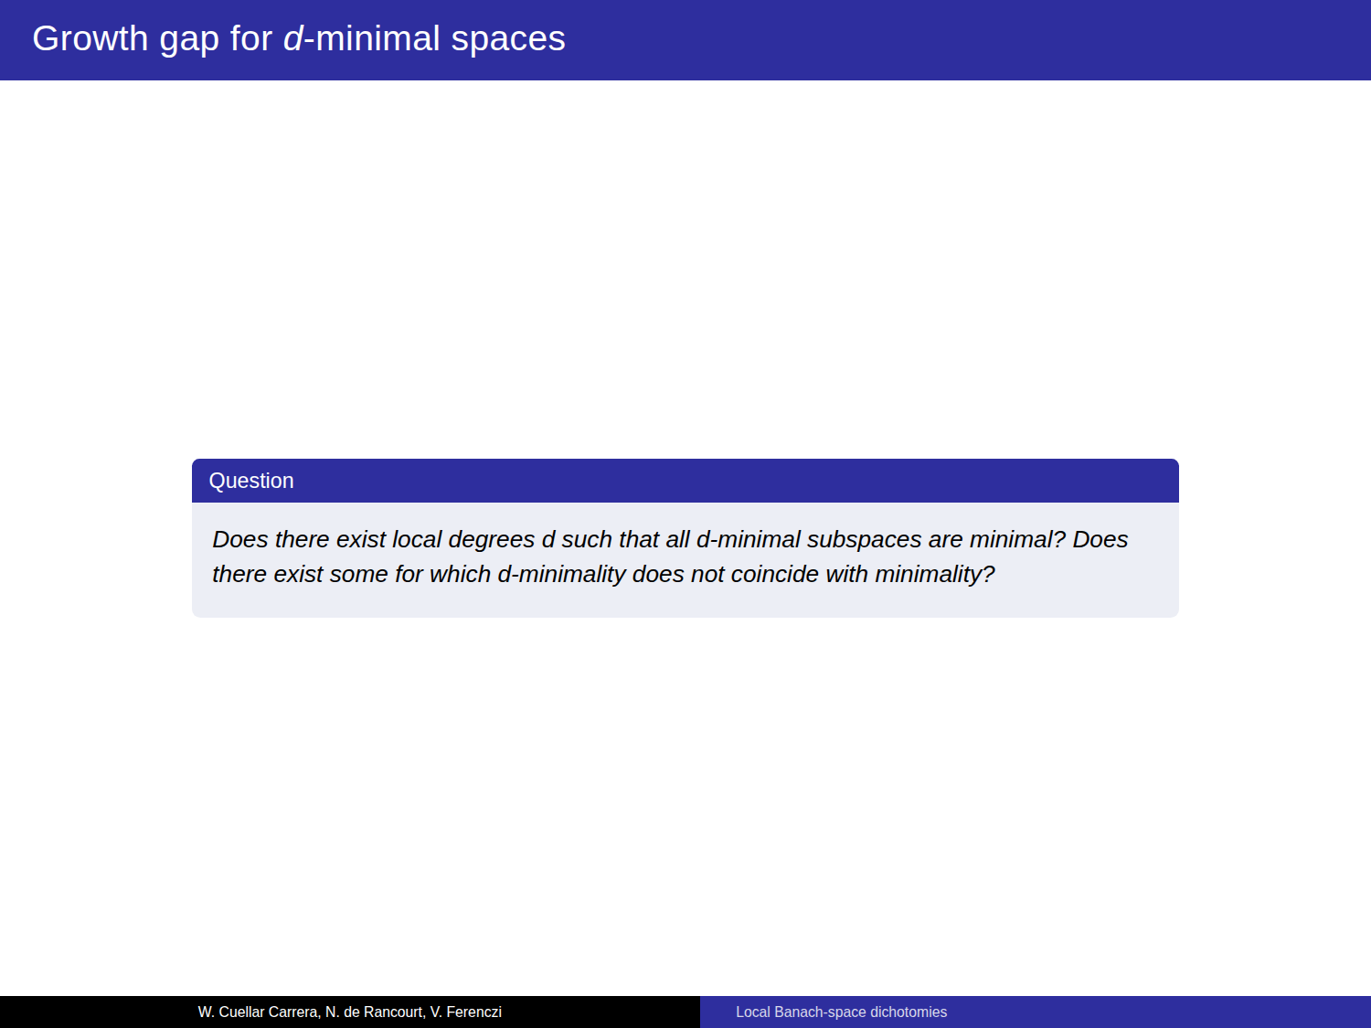Growth gap for d-minimal spaces
Question
Does there exist local degrees d such that all d-minimal subspaces are minimal? Does there exist some for which d-minimality does not coincide with minimality?
W. Cuellar Carrera, N. de Rancourt, V. Ferenczi
Local Banach-space dichotomies